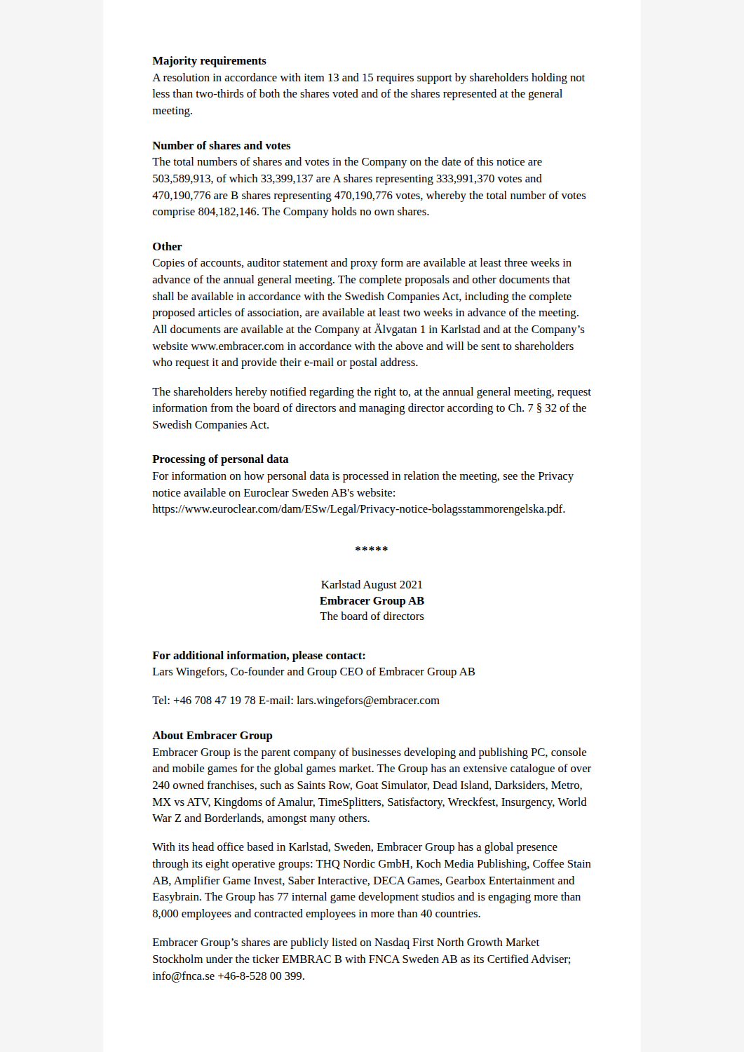Majority requirements
A resolution in accordance with item 13 and 15 requires support by shareholders holding not less than two-thirds of both the shares voted and of the shares represented at the general meeting.
Number of shares and votes
The total numbers of shares and votes in the Company on the date of this notice are 503,589,913, of which 33,399,137 are A shares representing 333,991,370 votes and 470,190,776 are B shares representing 470,190,776 votes, whereby the total number of votes comprise 804,182,146. The Company holds no own shares.
Other
Copies of accounts, auditor statement and proxy form are available at least three weeks in advance of the annual general meeting. The complete proposals and other documents that shall be available in accordance with the Swedish Companies Act, including the complete proposed articles of association, are available at least two weeks in advance of the meeting. All documents are available at the Company at Älvgatan 1 in Karlstad and at the Company’s website www.embracer.com in accordance with the above and will be sent to shareholders who request it and provide their e-mail or postal address.
The shareholders hereby notified regarding the right to, at the annual general meeting, request information from the board of directors and managing director according to Ch. 7 § 32 of the Swedish Companies Act.
Processing of personal data
For information on how personal data is processed in relation the meeting, see the Privacy notice available on Euroclear Sweden AB's website:
https://www.euroclear.com/dam/ESw/Legal/Privacy-notice-bolagsstammorengelska.pdf.
*****
Karlstad August 2021
Embracer Group AB
The board of directors
For additional information, please contact:
Lars Wingefors, Co-founder and Group CEO of Embracer Group AB
Tel: +46 708 47 19 78 E-mail: lars.wingefors@embracer.com
About Embracer Group
Embracer Group is the parent company of businesses developing and publishing PC, console and mobile games for the global games market. The Group has an extensive catalogue of over 240 owned franchises, such as Saints Row, Goat Simulator, Dead Island, Darksiders, Metro, MX vs ATV, Kingdoms of Amalur, TimeSplitters, Satisfactory, Wreckfest, Insurgency, World War Z and Borderlands, amongst many others.
With its head office based in Karlstad, Sweden, Embracer Group has a global presence through its eight operative groups: THQ Nordic GmbH, Koch Media Publishing, Coffee Stain AB, Amplifier Game Invest, Saber Interactive, DECA Games, Gearbox Entertainment and Easybrain. The Group has 77 internal game development studios and is engaging more than 8,000 employees and contracted employees in more than 40 countries.
Embracer Group’s shares are publicly listed on Nasdaq First North Growth Market Stockholm under the ticker EMBRAC B with FNCA Sweden AB as its Certified Adviser; info@fnca.se +46-8-528 00 399.